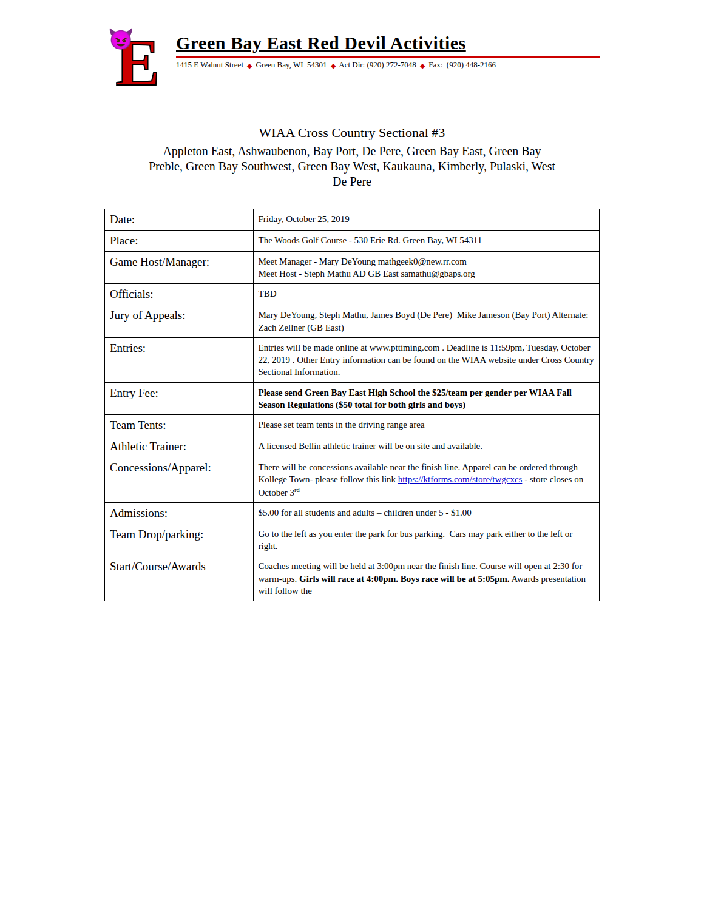😈 E
Green Bay East Red Devil Activities
1415 E Walnut Street ◆ Green Bay, WI 54301 ◆ Act Dir: (920) 272-7048 ◆ Fax: (920) 448-2166
WIAA Cross Country Sectional #3
Appleton East, Ashwaubenon, Bay Port, De Pere, Green Bay East, Green Bay Preble, Green Bay Southwest, Green Bay West, Kaukauna, Kimberly, Pulaski, West De Pere
| Date: | Friday, October 25, 2019 |
| Place: | The Woods Golf Course - 530 Erie Rd. Green Bay, WI 54311 |
| Game Host/Manager: | Meet Manager - Mary DeYoung mathgeek0@new.rr.com Meet Host - Steph Mathu AD GB East samathu@gbaps.org |
| Officials: | TBD |
| Jury of Appeals: | Mary DeYoung, Steph Mathu, James Boyd (De Pere) Mike Jameson (Bay Port) Alternate: Zach Zellner (GB East) |
| Entries: | Entries will be made online at www.pttiming.com . Deadline is 11:59pm, Tuesday, October 22, 2019 . Other Entry information can be found on the WIAA website under Cross Country Sectional Information. |
| Entry Fee: | Please send Green Bay East High School the $25/team per gender per WIAA Fall Season Regulations ($50 total for both girls and boys) |
| Team Tents: | Please set team tents in the driving range area |
| Athletic Trainer: | A licensed Bellin athletic trainer will be on site and available. |
| Concessions/Apparel: | There will be concessions available near the finish line. Apparel can be ordered through Kollege Town- please follow this link https://ktforms.com/store/twgcxcs - store closes on October 3 rd |
| Admissions: | $5.00 for all students and adults – children under 5 - $1.00 |
| Team Drop/parking: | Go to the left as you enter the park for bus parking. Cars may park either to the left or right. |
| Start/Course/Awards | Coaches meeting will be held at 3:00pm near the finish line. Course will open at 2:30 for warm-ups. Girls will race at 4:00pm. Boys race will be at 5:05pm. Awards presentation will follow the |